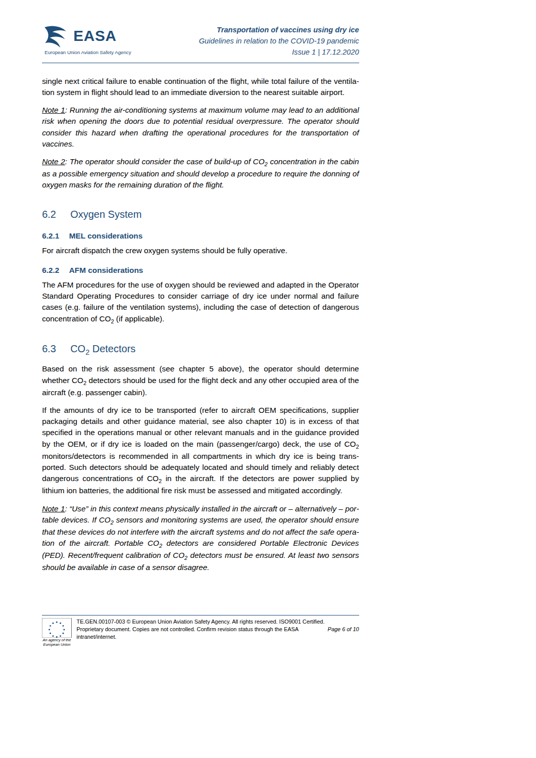EASA European Union Aviation Safety Agency
Transportation of vaccines using dry ice
Guidelines in relation to the COVID-19 pandemic
Issue 1 | 17.12.2020
single next critical failure to enable continuation of the flight, while total failure of the ventilation system in flight should lead to an immediate diversion to the nearest suitable airport.
Note 1: Running the air-conditioning systems at maximum volume may lead to an additional risk when opening the doors due to potential residual overpressure. The operator should consider this hazard when drafting the operational procedures for the transportation of vaccines.
Note 2: The operator should consider the case of build-up of CO2 concentration in the cabin as a possible emergency situation and should develop a procedure to require the donning of oxygen masks for the remaining duration of the flight.
6.2 Oxygen System
6.2.1 MEL considerations
For aircraft dispatch the crew oxygen systems should be fully operative.
6.2.2 AFM considerations
The AFM procedures for the use of oxygen should be reviewed and adapted in the Operator Standard Operating Procedures to consider carriage of dry ice under normal and failure cases (e.g. failure of the ventilation systems), including the case of detection of dangerous concentration of CO2 (if applicable).
6.3 CO2 Detectors
Based on the risk assessment (see chapter 5 above), the operator should determine whether CO2 detectors should be used for the flight deck and any other occupied area of the aircraft (e.g. passenger cabin).
If the amounts of dry ice to be transported (refer to aircraft OEM specifications, supplier packaging details and other guidance material, see also chapter 10) is in excess of that specified in the operations manual or other relevant manuals and in the guidance provided by the OEM, or if dry ice is loaded on the main (passenger/cargo) deck, the use of CO2 monitors/detectors is recommended in all compartments in which dry ice is being transported. Such detectors should be adequately located and should timely and reliably detect dangerous concentrations of CO2 in the aircraft. If the detectors are power supplied by lithium ion batteries, the additional fire risk must be assessed and mitigated accordingly.
Note 1: “Use” in this context means physically installed in the aircraft or – alternatively – portable devices. If CO2 sensors and monitoring systems are used, the operator should ensure that these devices do not interfere with the aircraft systems and do not affect the safe operation of the aircraft. Portable CO2 detectors are considered Portable Electronic Devices (PED). Recent/frequent calibration of CO2 detectors must be ensured. At least two sensors should be available in case of a sensor disagree.
An agency of the European Union
TE.GEN.00107-003 © European Union Aviation Safety Agency. All rights reserved. ISO9001 Certified.
Proprietary document. Copies are not controlled. Confirm revision status through the EASA intranet/internet. Page 6 of 10